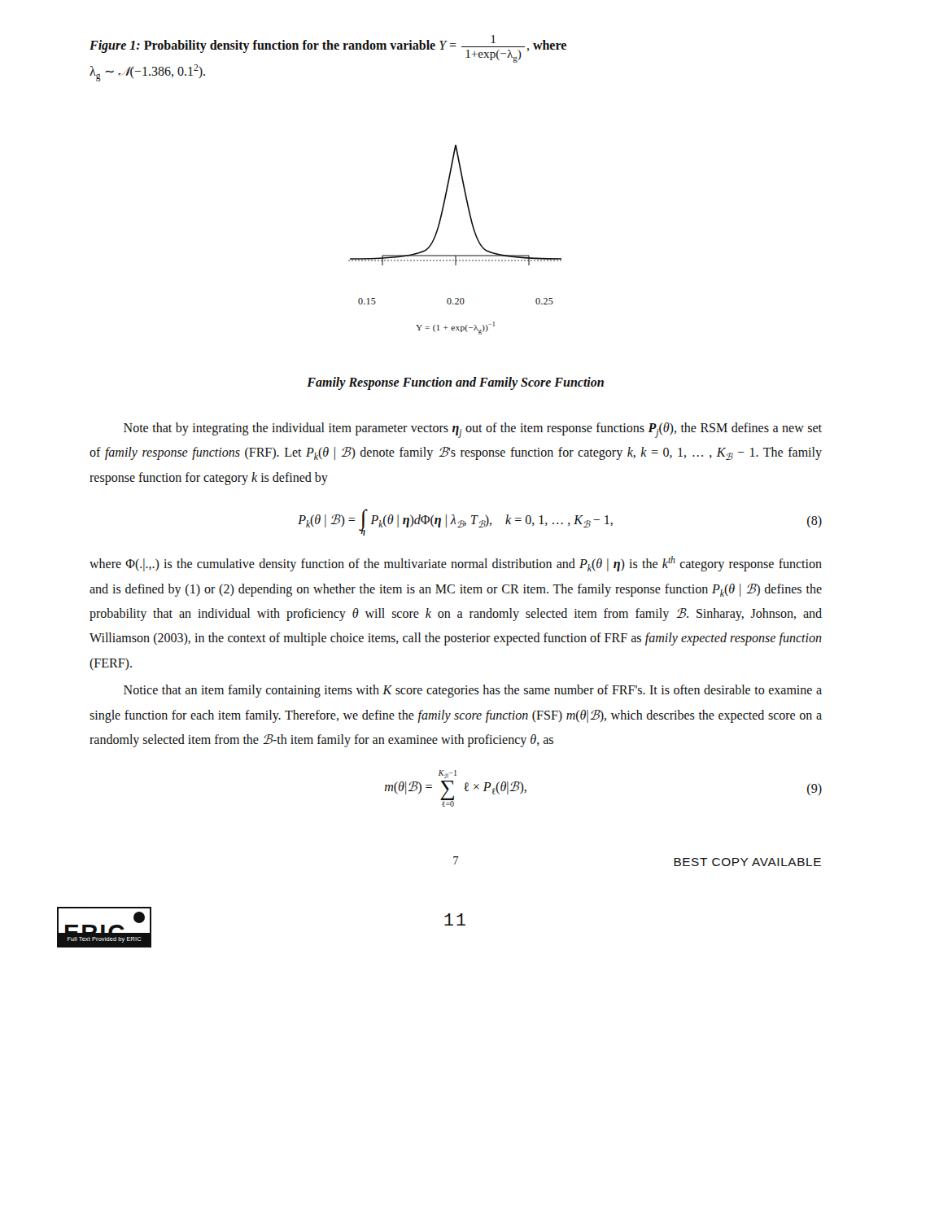Figure 1: Probability density function for the random variable Y = 11+exp(−λg), where
λg ∼ 𝒩(−1.386, 0.12).
0.15 0.20 0.25
Y = (1 + exp(−λg))−1
Family Response Function and Family Score Function
Note that by integrating the individual item parameter vectors ηj out of the item response functions Pj(θ), the RSM defines a new set of family response functions (FRF). Let Pk(θ | ℬ) denote family ℬ's response function for category k, k = 0, 1, … , Kℬ − 1. The family response function for category k is defined by
Pk(θ | ℬ) = ∫η Pk(θ | η)d Φ(η | λℬ, Tℬ), k = 0, 1, … , Kℬ − 1, (8)
where Φ(.|.,.) is the cumulative density function of the multivariate normal distribution and Pk(θ | η) is the kth category response function and is defined by (1) or (2) depending on whether the item is an MC item or CR item. The family response function Pk(θ | ℬ) defines the probability that an individual with proficiency θ will score k on a randomly selected item from family ℬ. Sinharay, Johnson, and Williamson (2003), in the context of multiple choice items, call the posterior expected function of FRF as family expected response function (FERF).
Notice that an item family containing items with K score categories has the same number of FRF's. It is often desirable to examine a single function for each item family. Therefore, we define the family score function (FSF) m(θ|ℬ), which describes the expected score on a randomly selected item from the ℬ-th item family for an examinee with proficiency θ, as
m(θ|ℬ) = Kℬ−1 ∑ ℓ=0 ℓ × Pℓ(θ|ℬ), (9)
7
BEST COPY AVAILABLE
11
ERIC
Full Text Provided by ERIC